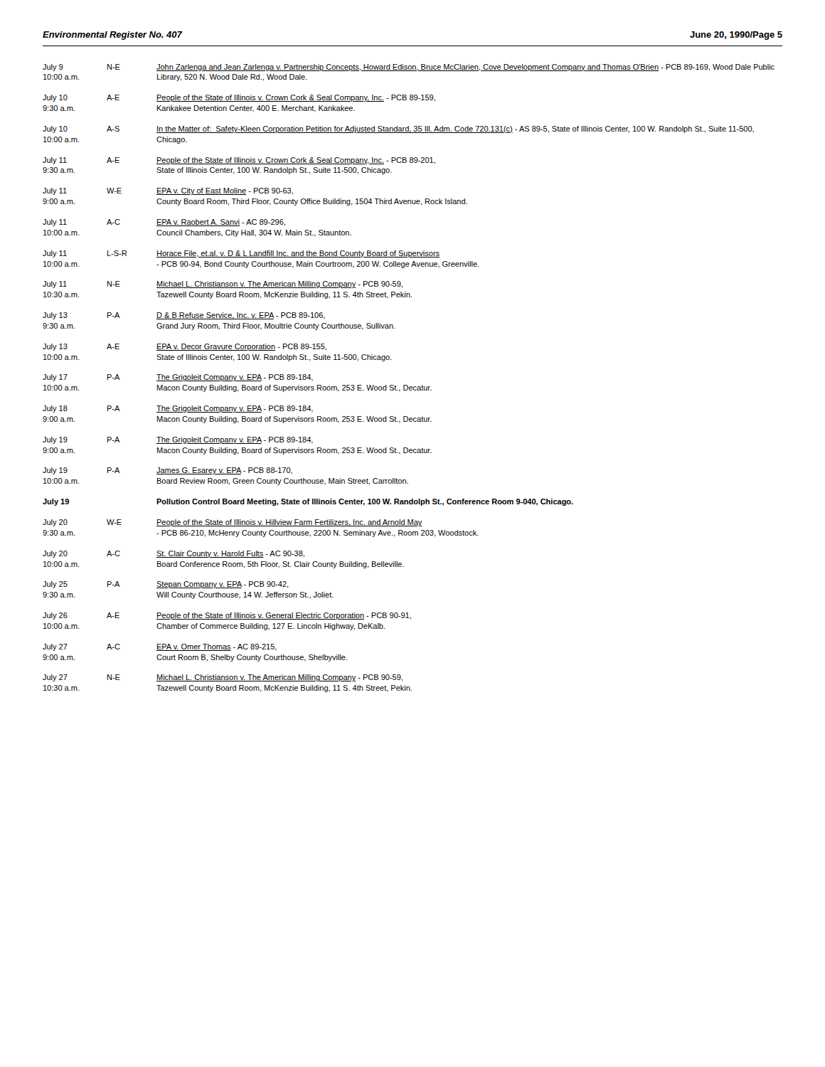Environmental Register No. 407 June 20, 1990/Page 5
| July 9 10:00 a.m. | N-E | John Zarlenga and Jean Zarlenga v. Partnership Concepts, Howard Edison, Bruce McClarien, Cove Development Company and Thomas O'Brien - PCB 89-169, Wood Dale Public Library, 520 N. Wood Dale Rd., Wood Dale. |
| July 10 9:30 a.m. | A-E | People of the State of Illinois v. Crown Cork & Seal Company, Inc. - PCB 89-159, Kankakee Detention Center, 400 E. Merchant, Kankakee. |
| July 10 10:00 a.m. | A-S | In the Matter of: Safety-Kleen Corporation Petition for Adjusted Standard, 35 Ill. Adm. Code 720.131(c) - AS 89-5, State of Illinois Center, 100 W. Randolph St., Suite 11-500, Chicago. |
| July 11 9:30 a.m. | A-E | People of the State of Illinois v. Crown Cork & Seal Company, Inc. - PCB 89-201, State of Illinois Center, 100 W. Randolph St., Suite 11-500, Chicago. |
| July 11 9:00 a.m. | W-E | EPA v. City of East Moline - PCB 90-63, County Board Room, Third Floor, County Office Building, 1504 Third Avenue, Rock Island. |
| July 11 10:00 a.m. | A-C | EPA v. Raobert A. Sanvi - AC 89-296, Council Chambers, City Hall, 304 W. Main St., Staunton. |
| July 11 10:00 a.m. | L-S-R | Horace File, et.al. v. D & L Landfill Inc. and the Bond County Board of Supervisors - PCB 90-94, Bond County Courthouse, Main Courtroom, 200 W. College Avenue, Greenville. |
| July 11 10:30 a.m. | N-E | Michael L. Christianson v. The American Milling Company - PCB 90-59, Tazewell County Board Room, McKenzie Building, 11 S. 4th Street, Pekin. |
| July 13 9:30 a.m. | P-A | D & B Refuse Service, Inc. v. EPA - PCB 89-106, Grand Jury Room, Third Floor, Moultrie County Courthouse, Sullivan. |
| July 13 10:00 a.m. | A-E | EPA v. Decor Gravure Corporation - PCB 89-155, State of Illinois Center, 100 W. Randolph St., Suite 11-500, Chicago. |
| July 17 10:00 a.m. | P-A | The Grigoleit Company v. EPA - PCB 89-184, Macon County Building, Board of Supervisors Room, 253 E. Wood St., Decatur. |
| July 18 9:00 a.m. | P-A | The Grigoleit Company v. EPA - PCB 89-184, Macon County Building, Board of Supervisors Room, 253 E. Wood St., Decatur. |
| July 19 9:00 a.m. | P-A | The Grigoleit Company v. EPA - PCB 89-184, Macon County Building, Board of Supervisors Room, 253 E. Wood St., Decatur. |
| July 19 10:00 a.m. | P-A | James G. Esarey v. EPA - PCB 88-170, Board Review Room, Green County Courthouse, Main Street, Carrollton. |
| July 19 | | Pollution Control Board Meeting, State of Illinois Center, 100 W. Randolph St., Conference Room 9-040, Chicago. |
| July 20 9:30 a.m. | W-E | People of the State of Illinois v. Hillview Farm Fertilizers, Inc. and Arnold May - PCB 86-210, McHenry County Courthouse, 2200 N. Seminary Ave., Room 203, Woodstock. |
| July 20 10:00 a.m. | A-C | St. Clair County v. Harold Fults - AC 90-38, Board Conference Room, 5th Floor, St. Clair County Building, Belleville. |
| July 25 9:30 a.m. | P-A | Stepan Company v. EPA - PCB 90-42, Will County Courthouse, 14 W. Jefferson St., Joliet. |
| July 26 10:00 a.m. | A-E | People of the State of Illinois v. General Electric Corporation - PCB 90-91, Chamber of Commerce Building, 127 E. Lincoln Highway, DeKalb. |
| July 27 9:00 a.m. | A-C | EPA v. Omer Thomas - AC 89-215, Court Room B, Shelby County Courthouse, Shelbyville. |
| July 27 10:30 a.m. | N-E | Michael L. Christianson v. The American Milling Company - PCB 90-59, Tazewell County Board Room, McKenzie Building, 11 S. 4th Street, Pekin. |